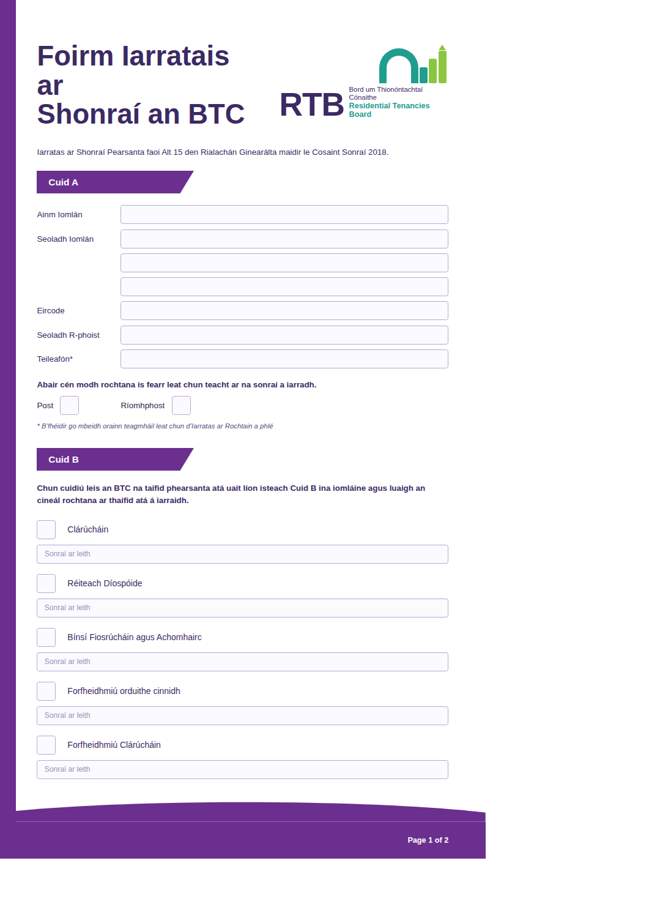Foirm Iarratais ar
Shonraí an BTC
RTB
Bord um Thionóntachtaí Cónaithe
Residential Tenancies Board
Iarratas ar Shonraí Pearsanta faoi Alt 15 den Rialachán Ginearálta maidir le Cosaint Sonraí 2018.
Cuid A
Ainm Iomlán
Seoladh Iomlán
Eircode
Seoladh R-phoist
Teileafón*
Abair cén modh rochtana is fearr leat chun teacht ar na sonraí a iarradh.
Post
Ríomhphost
* B’fhéidir go mbeidh orainn teagmháil leat chun d’Iarratas ar Rochtain a phlé
Cuid B
Chun cuidiú leis an BTC na taifid phearsanta atá uait líon isteach Cuid B ina iomláine agus luaigh an cineál rochtana ar thaifid atá á iarraidh.
Clárúcháin
Sonraí ar leith
Réiteach Díospóide
Sonraí ar leith
Bínsí Fiosrúcháin agus Achomhairc
Sonraí ar leith
Forfheidhmiú orduithe cinnidh
Sonraí ar leith
Forfheidhmiú Clárúcháin
Sonraí ar leith
Page 1 of 2